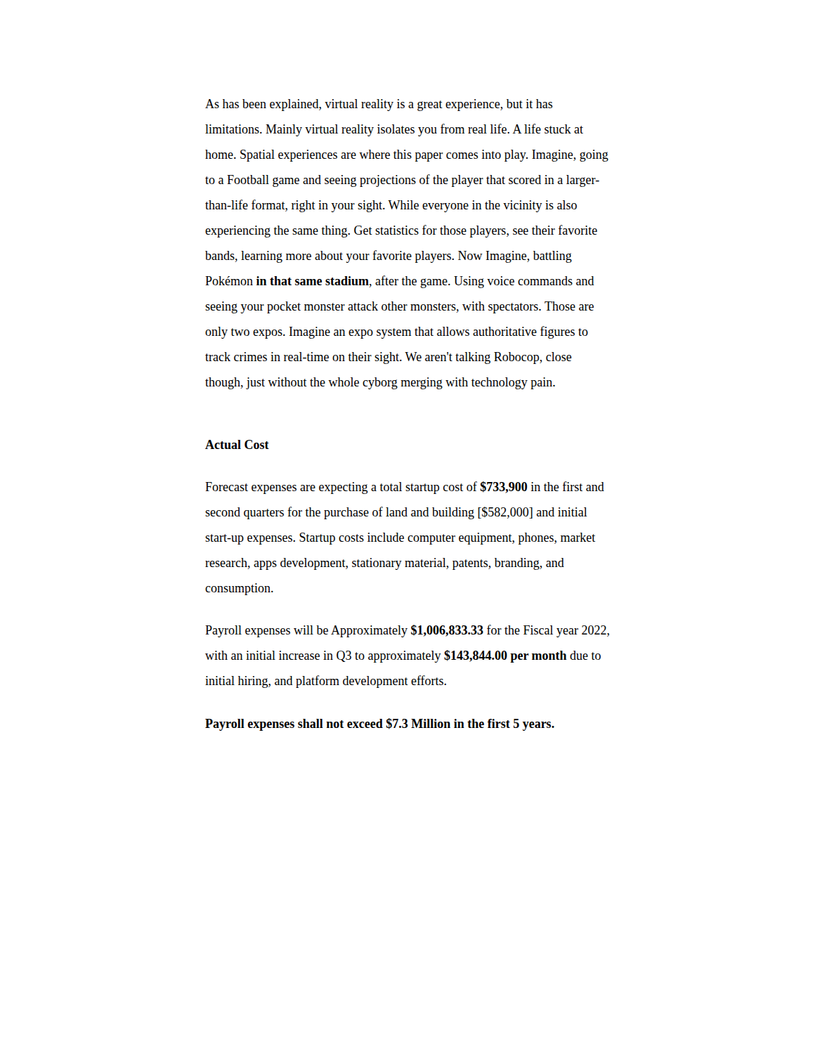As has been explained, virtual reality is a great experience, but it has limitations. Mainly virtual reality isolates you from real life. A life stuck at home. Spatial experiences are where this paper comes into play. Imagine, going to a Football game and seeing projections of the player that scored in a larger-than-life format, right in your sight. While everyone in the vicinity is also experiencing the same thing. Get statistics for those players, see their favorite bands, learning more about your favorite players. Now Imagine, battling Pokémon in that same stadium, after the game. Using voice commands and seeing your pocket monster attack other monsters, with spectators. Those are only two expos. Imagine an expo system that allows authoritative figures to track crimes in real-time on their sight. We aren't talking Robocop, close though, just without the whole cyborg merging with technology pain.
Actual Cost
Forecast expenses are expecting a total startup cost of $733,900 in the first and second quarters for the purchase of land and building [$582,000] and initial start-up expenses. Startup costs include computer equipment, phones, market research, apps development, stationary material, patents, branding, and consumption.
Payroll expenses will be Approximately $1,006,833.33 for the Fiscal year 2022, with an initial increase in Q3 to approximately $143,844.00 per month due to initial hiring, and platform development efforts.
Payroll expenses shall not exceed $7.3 Million in the first 5 years.